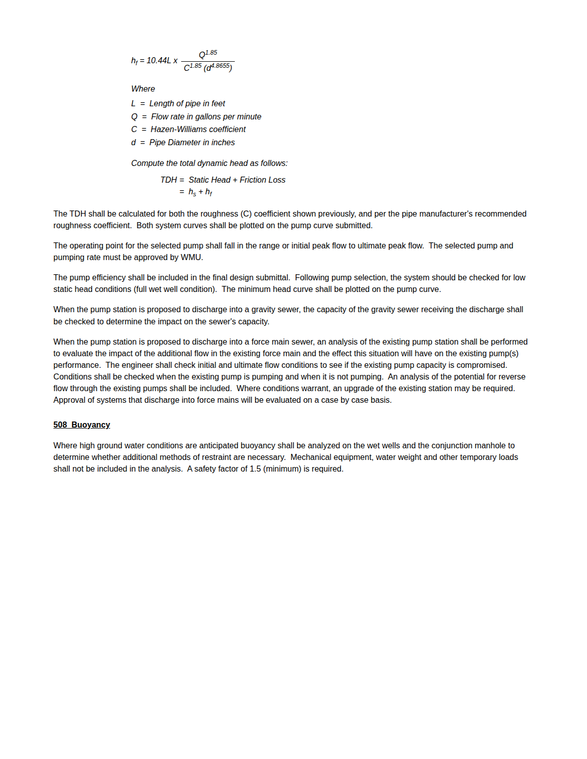hf = 10.44L x Q1.85 C1.85 (d4.8655)
Where
L = Length of pipe in feet
Q = Flow rate in gallons per minute
C = Hazen-Williams coefficient
d = Pipe Diameter in inches
Compute the total dynamic head as follows:
| TDH | = Static Head + Friction Loss |
| | = h s + h f |
The TDH shall be calculated for both the roughness (C) coefficient shown previously, and per the pipe manufacturer's recommended roughness coefficient. Both system curves shall be plotted on the pump curve submitted.
The operating point for the selected pump shall fall in the range or initial peak flow to ultimate peak flow. The selected pump and pumping rate must be approved by WMU.
The pump efficiency shall be included in the final design submittal. Following pump selection, the system should be checked for low static head conditions (full wet well condition). The minimum head curve shall be plotted on the pump curve.
When the pump station is proposed to discharge into a gravity sewer, the capacity of the gravity sewer receiving the discharge shall be checked to determine the impact on the sewer's capacity.
When the pump station is proposed to discharge into a force main sewer, an analysis of the existing pump station shall be performed to evaluate the impact of the additional flow in the existing force main and the effect this situation will have on the existing pump(s) performance. The engineer shall check initial and ultimate flow conditions to see if the existing pump capacity is compromised. Conditions shall be checked when the existing pump is pumping and when it is not pumping. An analysis of the potential for reverse flow through the existing pumps shall be included. Where conditions warrant, an upgrade of the existing station may be required. Approval of systems that discharge into force mains will be evaluated on a case by case basis.
508 Buoyancy
Where high ground water conditions are anticipated buoyancy shall be analyzed on the wet wells and the conjunction manhole to determine whether additional methods of restraint are necessary. Mechanical equipment, water weight and other temporary loads shall not be included in the analysis. A safety factor of 1.5 (minimum) is required.